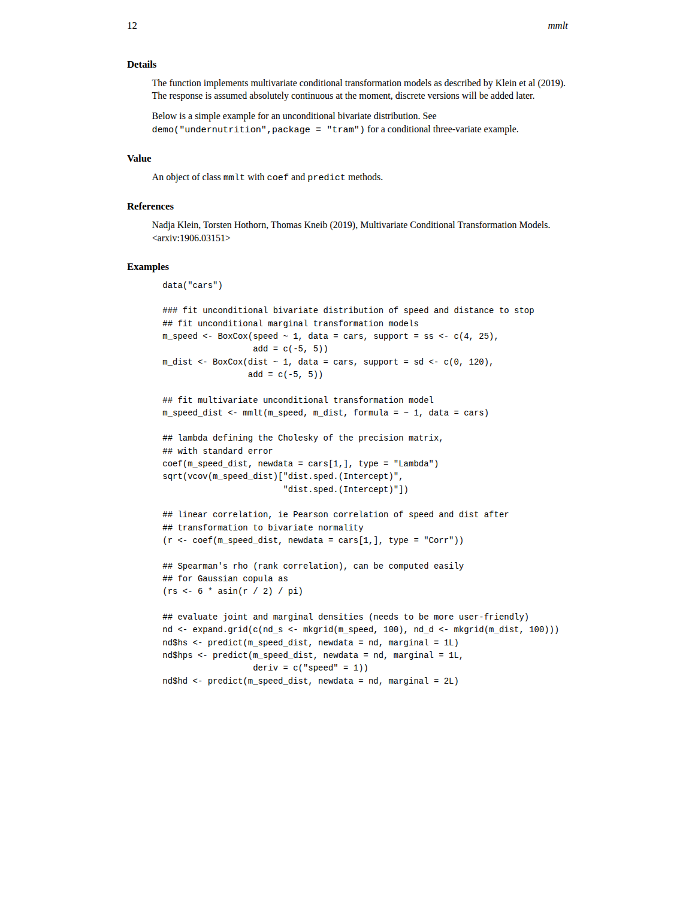12 mmlt
Details
The function implements multivariate conditional transformation models as described by Klein et al (2019). The response is assumed absolutely continuous at the moment, discrete versions will be added later.
Below is a simple example for an unconditional bivariate distribution. See demo("undernutrition",package = "tram") for a conditional three-variate example.
Value
An object of class mmlt with coef and predict methods.
References
Nadja Klein, Torsten Hothorn, Thomas Kneib (2019), Multivariate Conditional Transformation Models. <arxiv:1906.03151>
Examples
data("cars")

### fit unconditional bivariate distribution of speed and distance to stop
## fit unconditional marginal transformation models
m_speed <- BoxCox(speed ~ 1, data = cars, support = ss <- c(4, 25),
                  add = c(-5, 5))
m_dist <- BoxCox(dist ~ 1, data = cars, support = sd <- c(0, 120),
                 add = c(-5, 5))

## fit multivariate unconditional transformation model
m_speed_dist <- mmlt(m_speed, m_dist, formula = ~ 1, data = cars)

## lambda defining the Cholesky of the precision matrix,
## with standard error
coef(m_speed_dist, newdata = cars[1,], type = "Lambda")
sqrt(vcov(m_speed_dist)["dist.sped.(Intercept)",
                        "dist.sped.(Intercept)"])

## linear correlation, ie Pearson correlation of speed and dist after
## transformation to bivariate normality
(r <- coef(m_speed_dist, newdata = cars[1,], type = "Corr"))

## Spearman's rho (rank correlation), can be computed easily
## for Gaussian copula as
(rs <- 6 * asin(r / 2) / pi)

## evaluate joint and marginal densities (needs to be more user-friendly)
nd <- expand.grid(c(nd_s <- mkgrid(m_speed, 100), nd_d <- mkgrid(m_dist, 100)))
nd$hs <- predict(m_speed_dist, newdata = nd, marginal = 1L)
nd$hps <- predict(m_speed_dist, newdata = nd, marginal = 1L,
                  deriv = c("speed" = 1))
nd$hd <- predict(m_speed_dist, newdata = nd, marginal = 2L)